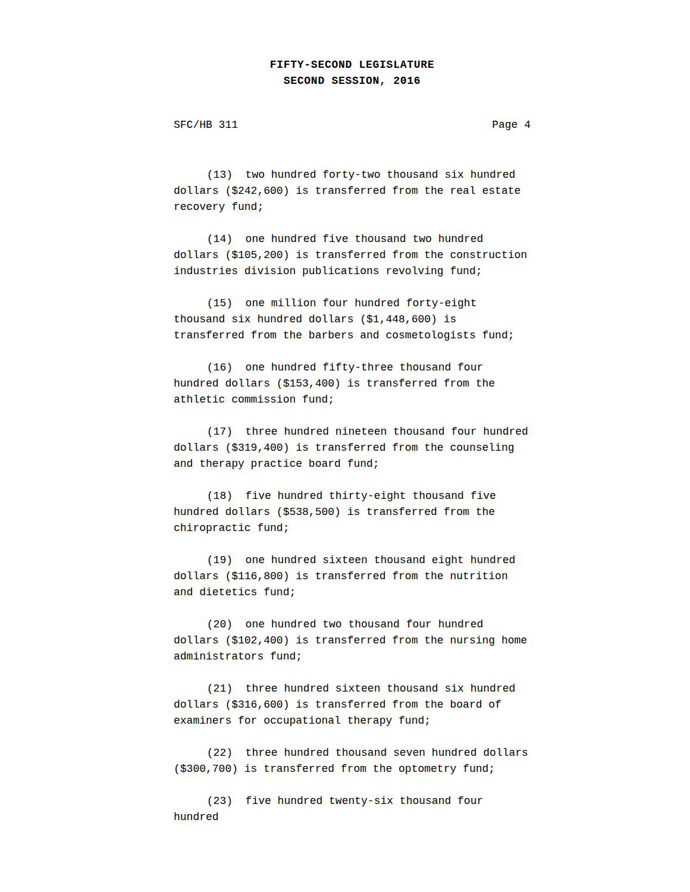FIFTY-SECOND LEGISLATURE
SECOND SESSION, 2016
SFC/HB 311 Page 4
(13) two hundred forty-two thousand six hundred dollars ($242,600) is transferred from the real estate recovery fund;
(14) one hundred five thousand two hundred dollars ($105,200) is transferred from the construction industries division publications revolving fund;
(15) one million four hundred forty-eight thousand six hundred dollars ($1,448,600) is transferred from the barbers and cosmetologists fund;
(16) one hundred fifty-three thousand four hundred dollars ($153,400) is transferred from the athletic commission fund;
(17) three hundred nineteen thousand four hundred dollars ($319,400) is transferred from the counseling and therapy practice board fund;
(18) five hundred thirty-eight thousand five hundred dollars ($538,500) is transferred from the chiropractic fund;
(19) one hundred sixteen thousand eight hundred dollars ($116,800) is transferred from the nutrition and dietetics fund;
(20) one hundred two thousand four hundred dollars ($102,400) is transferred from the nursing home administrators fund;
(21) three hundred sixteen thousand six hundred dollars ($316,600) is transferred from the board of examiners for occupational therapy fund;
(22) three hundred thousand seven hundred dollars ($300,700) is transferred from the optometry fund;
(23) five hundred twenty-six thousand four hundred